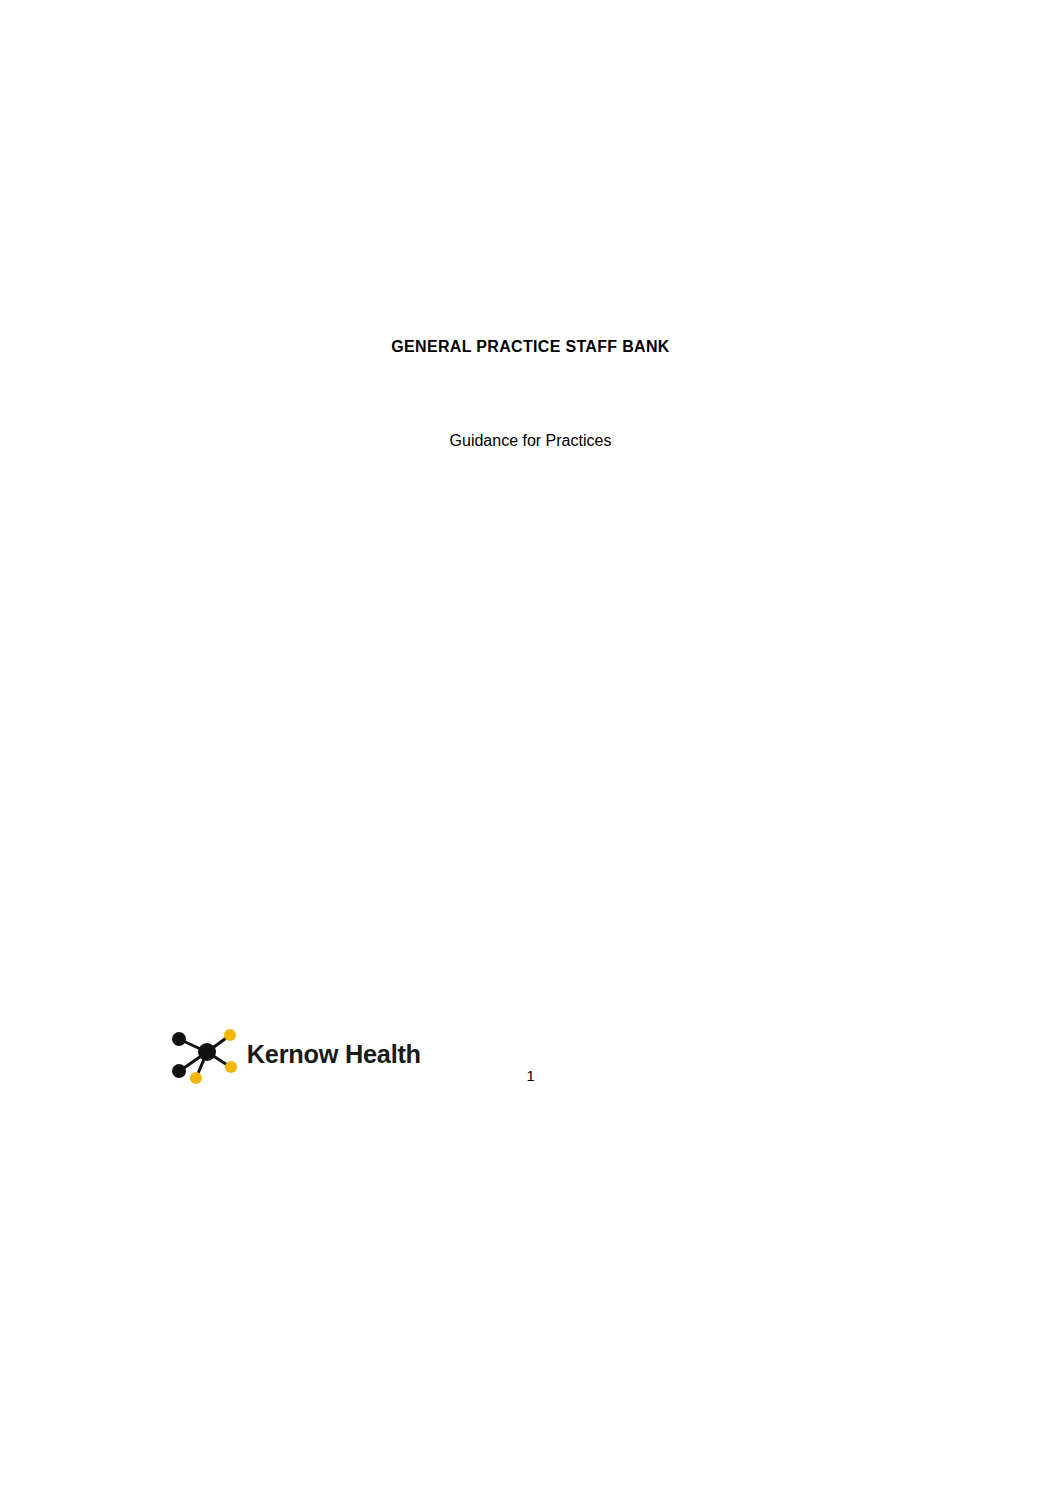GENERAL PRACTICE STAFF BANK
Guidance for Practices
Kernow Health
1